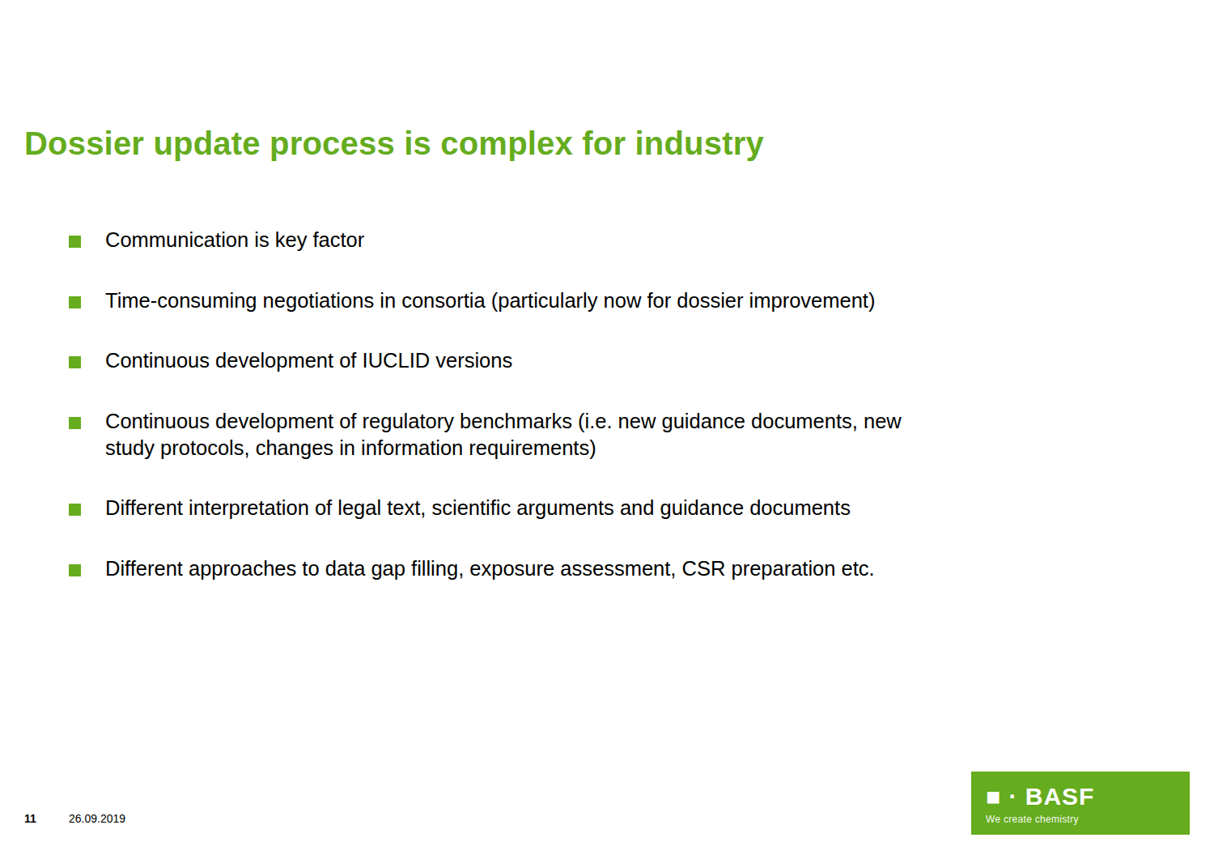Dossier update process is complex for industry
Communication is key factor
Time-consuming negotiations in consortia (particularly now for dossier improvement)
Continuous development of IUCLID versions
Continuous development of regulatory benchmarks (i.e. new guidance documents, new study protocols, changes in information requirements)
Different interpretation of legal text, scientific arguments and guidance documents
Different approaches to data gap filling, exposure assessment, CSR preparation etc.
11
26.09.2019
■ · BASF
We create chemistry